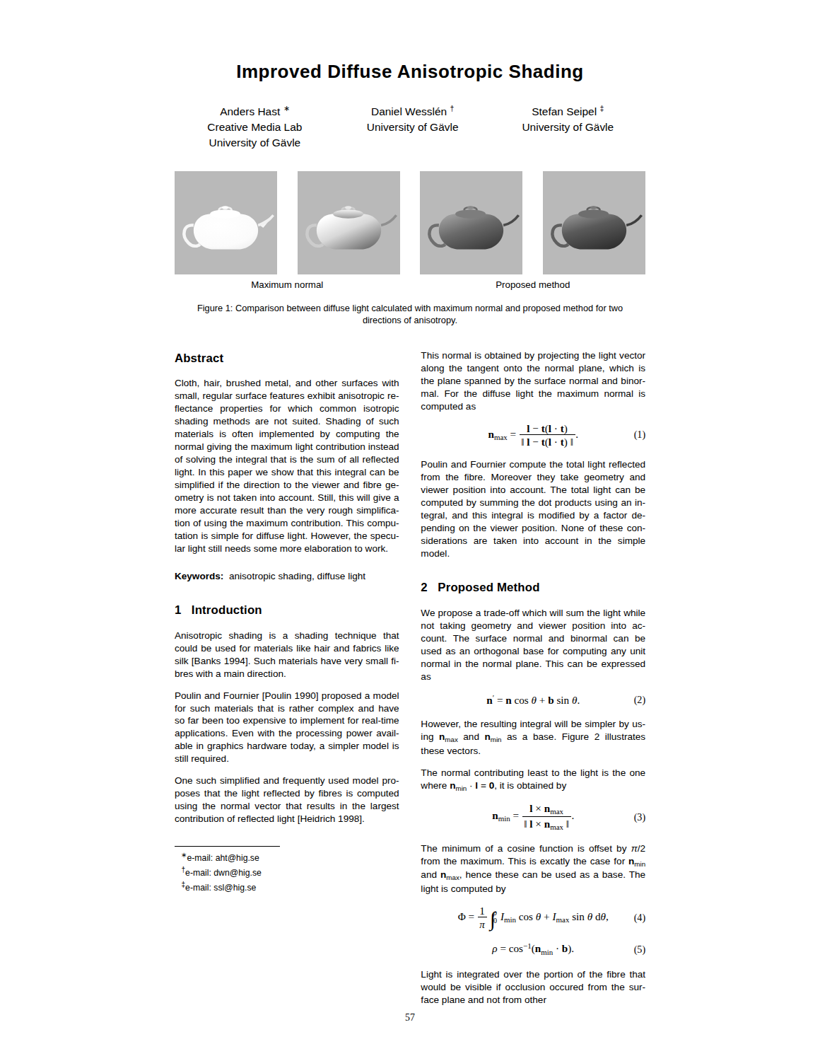Improved Diffuse Anisotropic Shading
| Anders Hast ∗ | Daniel Wesslén † | Stefan Seipel ‡ |
| Creative Media Lab | University of Gävle | University of Gävle |
| University of Gävle | | |
Maximum normal
Proposed method
Figure 1: Comparison between diffuse light calculated with maximum normal and proposed method for two directions of anisotropy.
Abstract
Cloth, hair, brushed metal, and other surfaces with small, regular surface features exhibit anisotropic reflectance properties for which common isotropic shading methods are not suited. Shading of such materials is often implemented by computing the normal giving the maximum light contribution instead of solving the integral that is the sum of all reflected light. In this paper we show that this integral can be simplified if the direction to the viewer and fibre geometry is not taken into account. Still, this will give a more accurate result than the very rough simplification of using the maximum contribution. This computation is simple for diffuse light. However, the specular light still needs some more elaboration to work.
Keywords: anisotropic shading, diffuse light
1 Introduction
Anisotropic shading is a shading technique that could be used for materials like hair and fabrics like silk [Banks 1994]. Such materials have very small fibres with a main direction.
Poulin and Fournier [Poulin 1990] proposed a model for such materials that is rather complex and have so far been too expensive to implement for real-time applications. Even with the processing power available in graphics hardware today, a simpler model is still required.
One such simplified and frequently used model proposes that the light reflected by fibres is computed using the normal vector that results in the largest contribution of reflected light [Heidrich 1998].
∗e-mail: aht@hig.se
†e-mail: dwn@hig.se
‡e-mail: ssl@hig.se
This normal is obtained by projecting the light vector along the tangent onto the normal plane, which is the plane spanned by the surface normal and binormal. For the diffuse light the maximum normal is computed as
nmax = l − t(l · t) ‖ l − t(l · t) ‖ .
(1)
Poulin and Fournier compute the total light reflected from the fibre. Moreover they take geometry and viewer position into account. The total light can be computed by summing the dot products using an integral, and this integral is modified by a factor depending on the viewer position. None of these considerations are taken into account in the simple model.
2 Proposed Method
We propose a trade-off which will sum the light while not taking geometry and viewer position into account. The surface normal and binormal can be used as an orthogonal base for computing any unit normal in the normal plane. This can be expressed as
n′ = n cos θ + b sin θ.
(2)
However, the resulting integral will be simpler by using nmax and nmin as a base. Figure 2 illustrates these vectors.
The normal contributing least to the light is the one where nmin · l = 0, it is obtained by
nmin = l × nmax ‖ l × nmax ‖ .
(3)
The minimum of a cosine function is offset by π/2 from the maximum. This is excatly the case for nmin and nmax, hence these can be used as a base. The light is computed by
Φ = 1 π ∫ρ 0 Imin cos θ + Imax sin θ dθ,
(4)
ρ = cos−1(nmin · b).
(5)
Light is integrated over the portion of the fibre that would be visible if occlusion occured from the surface plane and not from other
57